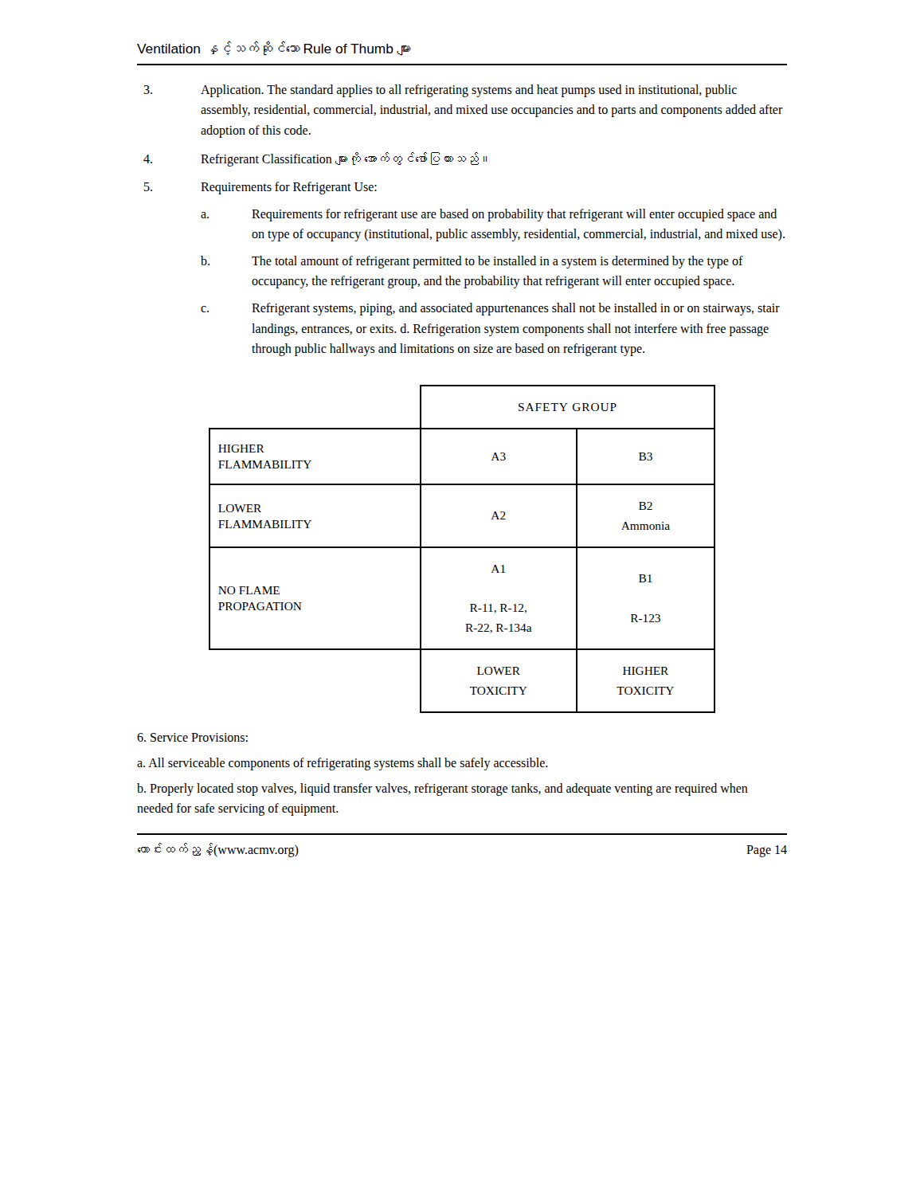Ventilation နှင့်သက်ဆိုင်သော Rule of Thumb များ
3. Application. The standard applies to all refrigerating systems and heat pumps used in institutional, public assembly, residential, commercial, industrial, and mixed use occupancies and to parts and components added after adoption of this code.
4. Refrigerant Classification များကို အောက်တွင်ဖော်ပြထားသည်။
5. Requirements for Refrigerant Use:
a. Requirements for refrigerant use are based on probability that refrigerant will enter occupied space and on type of occupancy (institutional, public assembly, residential, commercial, industrial, and mixed use).
b. The total amount of refrigerant permitted to be installed in a system is determined by the type of occupancy, the refrigerant group, and the probability that refrigerant will enter occupied space.
c. Refrigerant systems, piping, and associated appurtenances shall not be installed in or on stairways, stair landings, entrances, or exits. d. Refrigeration system components shall not interfere with free passage through public hallways and limitations on size are based on refrigerant type.
| | SAFETY GROUP |
| HIGHER FLAMMABILITY | A3 | B3 |
| LOWER FLAMMABILITY | A2 | B2 Ammonia |
| NO FLAME PROPAGATION | A1 R-11, R-12, R-22, R-134a | B1 R-123 |
| | LOWER TOXICITY | HIGHER TOXICITY |
6. Service Provisions:
a. All serviceable components of refrigerating systems shall be safely accessible.
b. Properly located stop valves, liquid transfer valves, refrigerant storage tanks, and adequate venting are required when needed for safe servicing of equipment.
ကောင်းထက်ညွန့်(www.acmv.org) Page 14